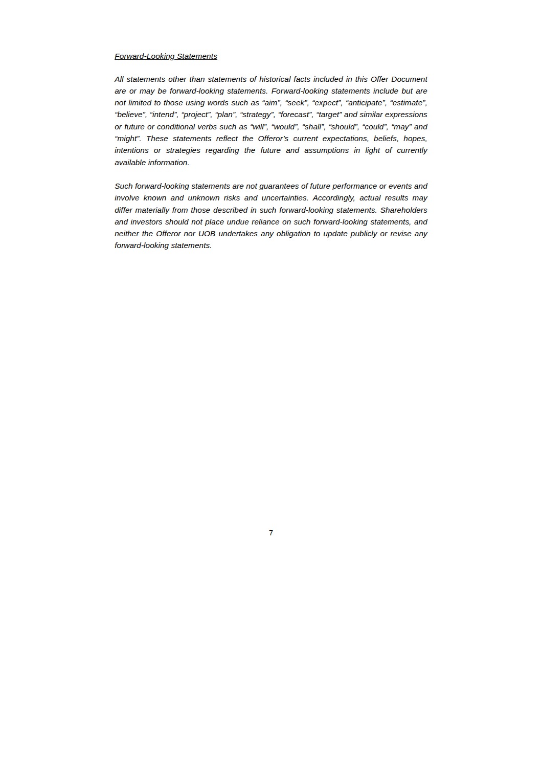Forward-Looking Statements
All statements other than statements of historical facts included in this Offer Document are or may be forward-looking statements. Forward-looking statements include but are not limited to those using words such as “aim”, “seek”, “expect”, “anticipate”, “estimate”, “believe”, “intend”, “project”, “plan”, “strategy”, “forecast”, “target” and similar expressions or future or conditional verbs such as “will”, “would”, “shall”, “should”, “could”, “may” and “might”. These statements reflect the Offeror’s current expectations, beliefs, hopes, intentions or strategies regarding the future and assumptions in light of currently available information.
Such forward-looking statements are not guarantees of future performance or events and involve known and unknown risks and uncertainties. Accordingly, actual results may differ materially from those described in such forward-looking statements. Shareholders and investors should not place undue reliance on such forward-looking statements, and neither the Offeror nor UOB undertakes any obligation to update publicly or revise any forward-looking statements.
7